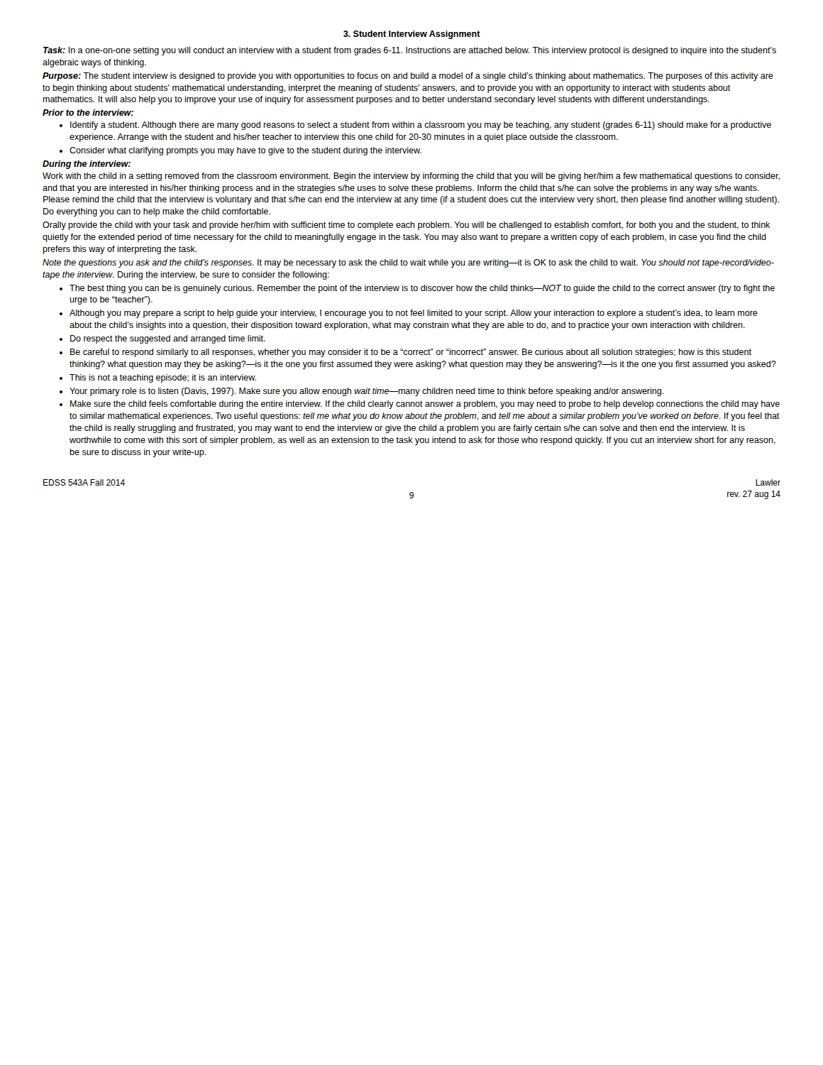3. Student Interview Assignment
Task: In a one-on-one setting you will conduct an interview with a student from grades 6-11. Instructions are attached below. This interview protocol is designed to inquire into the student’s algebraic ways of thinking.
Purpose: The student interview is designed to provide you with opportunities to focus on and build a model of a single child’s thinking about mathematics. The purposes of this activity are to begin thinking about students' mathematical understanding, interpret the meaning of students' answers, and to provide you with an opportunity to interact with students about mathematics. It will also help you to improve your use of inquiry for assessment purposes and to better understand secondary level students with different understandings.
Prior to the interview:
Identify a student. Although there are many good reasons to select a student from within a classroom you may be teaching, any student (grades 6-11) should make for a productive experience. Arrange with the student and his/her teacher to interview this one child for 20-30 minutes in a quiet place outside the classroom.
Consider what clarifying prompts you may have to give to the student during the interview.
During the interview:
Work with the child in a setting removed from the classroom environment. Begin the interview by informing the child that you will be giving her/him a few mathematical questions to consider, and that you are interested in his/her thinking process and in the strategies s/he uses to solve these problems. Inform the child that s/he can solve the problems in any way s/he wants. Please remind the child that the interview is voluntary and that s/he can end the interview at any time (if a student does cut the interview very short, then please find another willing student). Do everything you can to help make the child comfortable.
Orally provide the child with your task and provide her/him with sufficient time to complete each problem. You will be challenged to establish comfort, for both you and the student, to think quietly for the extended period of time necessary for the child to meaningfully engage in the task. You may also want to prepare a written copy of each problem, in case you find the child prefers this way of interpreting the task.
Note the questions you ask and the child’s responses. It may be necessary to ask the child to wait while you are writing—it is OK to ask the child to wait. You should not tape-record/video-tape the interview. During the interview, be sure to consider the following:
The best thing you can be is genuinely curious. Remember the point of the interview is to discover how the child thinks—NOT to guide the child to the correct answer (try to fight the urge to be “teacher”).
Although you may prepare a script to help guide your interview, I encourage you to not feel limited to your script. Allow your interaction to explore a student’s idea, to learn more about the child’s insights into a question, their disposition toward exploration, what may constrain what they are able to do, and to practice your own interaction with children.
Do respect the suggested and arranged time limit.
Be careful to respond similarly to all responses, whether you may consider it to be a “correct” or “incorrect” answer. Be curious about all solution strategies; how is this student thinking? what question may they be asking?—is it the one you first assumed they were asking? what question may they be answering?—is it the one you first assumed you asked?
This is not a teaching episode; it is an interview.
Your primary role is to listen (Davis, 1997). Make sure you allow enough wait time—many children need time to think before speaking and/or answering.
Make sure the child feels comfortable during the entire interview. If the child clearly cannot answer a problem, you may need to probe to help develop connections the child may have to similar mathematical experiences. Two useful questions: tell me what you do know about the problem, and tell me about a similar problem you’ve worked on before. If you feel that the child is really struggling and frustrated, you may want to end the interview or give the child a problem you are fairly certain s/he can solve and then end the interview. It is worthwhile to come with this sort of simpler problem, as well as an extension to the task you intend to ask for those who respond quickly. If you cut an interview short for any reason, be sure to discuss in your write-up.
EDSS 543A Fall 2014
Lawler
rev. 27 aug 14
9